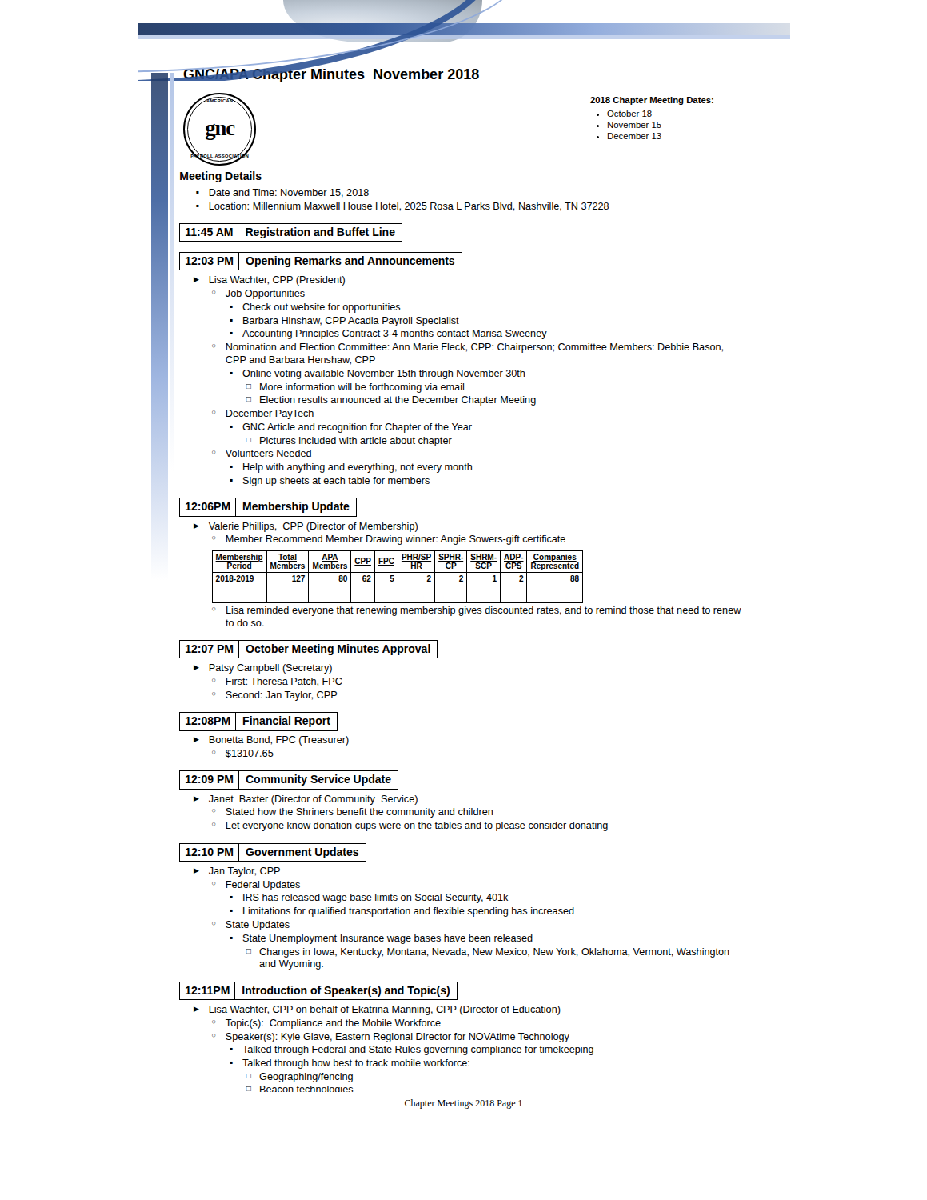GNC/APA Chapter Minutes November 2018
2018 Chapter Meeting Dates:
October 18
November 15
December 13
AMERICAN
gnc
PAYROLL ASSOCIATION
Meeting Details
Date and Time: November 15, 2018
Location: Millennium Maxwell House Hotel, 2025 Rosa L Parks Blvd, Nashville, TN 37228
11:45 AM
Registration and Buffet Line
12:03 PM
Opening Remarks and Announcements
Lisa Wachter, CPP (President)
Job Opportunities
Check out website for opportunities
Barbara Hinshaw, CPP Acadia Payroll Specialist
Accounting Principles Contract 3-4 months contact Marisa Sweeney
Nomination and Election Committee: Ann Marie Fleck, CPP: Chairperson; Committee Members: Debbie Bason, CPP and Barbara Henshaw, CPP
Online voting available November 15th through November 30th
More information will be forthcoming via email
Election results announced at the December Chapter Meeting
December PayTech
GNC Article and recognition for Chapter of the Year
Pictures included with article about chapter
Volunteers Needed
Help with anything and everything, not every month
Sign up sheets at each table for members
12:06PM
Membership Update
Valerie Phillips, CPP (Director of Membership)
Member Recommend Member Drawing winner: Angie Sowers-gift certificate
| Membership Period | Total Members | APA Members | CPP | FPC | PHR/SP HR | SPHR- CP | SHRM- SCP | ADP- CPS | Companies Represented |
| --- | --- | --- | --- | --- | --- | --- | --- | --- | --- |
| 2018-2019 | 127 | 80 | 62 | 5 | 2 | 2 | 1 | 2 | 88 |
Lisa reminded everyone that renewing membership gives discounted rates, and to remind those that need to renew to do so.
12:07 PM
October Meeting Minutes Approval
Patsy Campbell (Secretary)
First: Theresa Patch, FPC
Second: Jan Taylor, CPP
12:08PM
Financial Report
Bonetta Bond, FPC (Treasurer)
$13107.65
12:09 PM
Community Service Update
Janet Baxter (Director of Community Service)
Stated how the Shriners benefit the community and children
Let everyone know donation cups were on the tables and to please consider donating
12:10 PM
Government Updates
Jan Taylor, CPP
Federal Updates
IRS has released wage base limits on Social Security, 401k
Limitations for qualified transportation and flexible spending has increased
State Updates
State Unemployment Insurance wage bases have been released
Changes in Iowa, Kentucky, Montana, Nevada, New Mexico, New York, Oklahoma, Vermont, Washington and Wyoming.
12:11PM
Introduction of Speaker(s) and Topic(s)
Lisa Wachter, CPP on behalf of Ekatrina Manning, CPP (Director of Education)
Topic(s): Compliance and the Mobile Workforce
Speaker(s): Kyle Glave, Eastern Regional Director for NOVAtime Technology
Talked through Federal and State Rules governing compliance for timekeeping
Talked through how best to track mobile workforce:
Geographing/fencing
Beacon technologies
Chapter Meetings 2018 Page 1